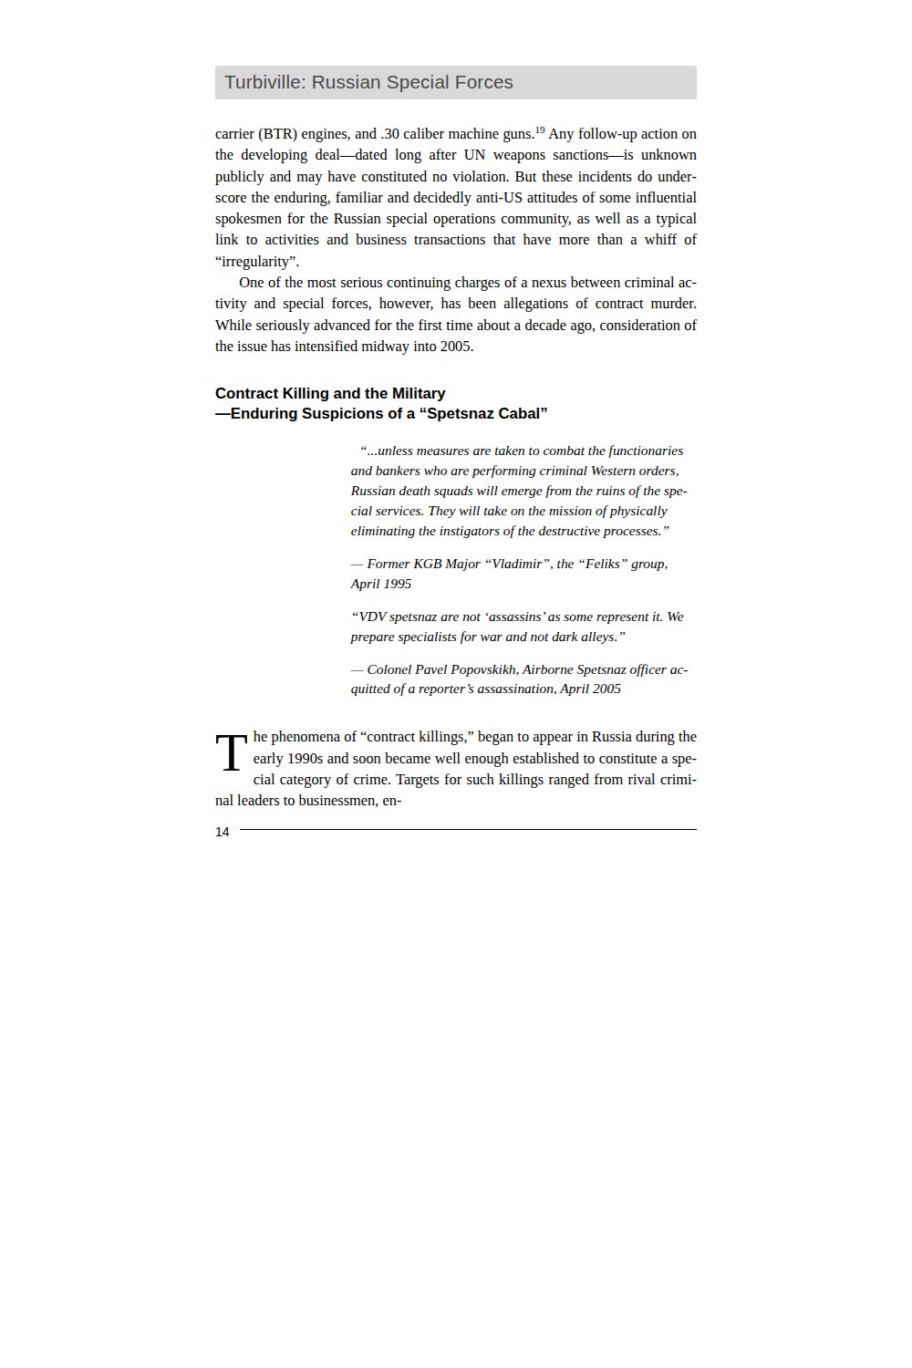Turbiville: Russian Special Forces
carrier (BTR) engines, and .30 caliber machine guns.19 Any follow-up action on the developing deal—dated long after UN weapons sanctions—is unknown publicly and may have constituted no violation. But these incidents do underscore the enduring, familiar and decidedly anti-US attitudes of some influential spokesmen for the Russian special operations community, as well as a typical link to activities and business transactions that have more than a whiff of “irregularity”.
One of the most serious continuing charges of a nexus between criminal activity and special forces, however, has been allegations of contract murder. While seriously advanced for the first time about a decade ago, consideration of the issue has intensified midway into 2005.
Contract Killing and the Military
—Enduring Suspicions of a “Spetsnaz Cabal”
“...unless measures are taken to combat the functionaries and bankers who are performing criminal Western orders, Russian death squads will emerge from the ruins of the special services. They will take on the mission of physically eliminating the instigators of the destructive processes.”
— Former KGB Major “Vladimir”, the “Feliks” group, April 1995
“VDV spetsnaz are not ‘assassins’ as some represent it. We prepare specialists for war and not dark alleys.”
— Colonel Pavel Popovskikh, Airborne Spetsnaz officer acquitted of a reporter’s assassination, April 2005
The phenomena of “contract killings,” began to appear in Russia during the early 1990s and soon became well enough established to constitute a special category of crime. Targets for such killings ranged from rival criminal leaders to businessmen, en-
14